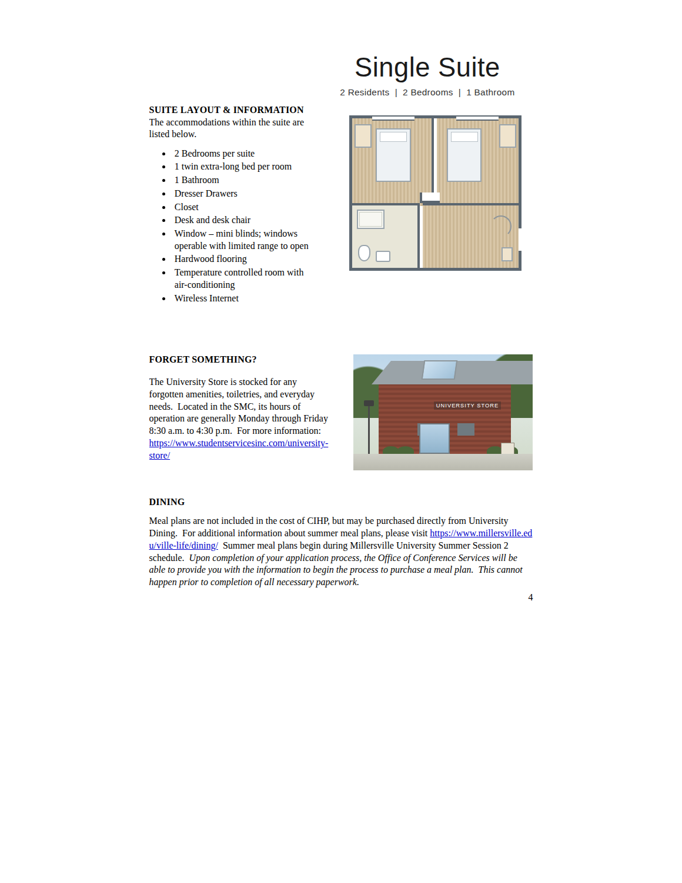Single Suite
2 Residents | 2 Bedrooms | 1 Bathroom
SUITE LAYOUT & INFORMATION
The accommodations within the suite are listed below.
2 Bedrooms per suite
1 twin extra-long bed per room
1 Bathroom
Dresser Drawers
Closet
Desk and desk chair
Window – mini blinds; windows operable with limited range to open
Hardwood flooring
Temperature controlled room with air-conditioning
Wireless Internet
FORGET SOMETHING?
The University Store is stocked for any forgotten amenities, toiletries, and everyday needs. Located in the SMC, its hours of operation are generally Monday through Friday 8:30 a.m. to 4:30 p.m. For more information:
https://www.studentservicesinc.com/university-store/
UNIVERSITY STORE
DINING
Meal plans are not included in the cost of CIHP, but may be purchased directly from University Dining. For additional information about summer meal plans, please visit https://www.millersville.edu/ville-life/dining/ Summer meal plans begin during Millersville University Summer Session 2 schedule. Upon completion of your application process, the Office of Conference Services will be able to provide you with the information to begin the process to purchase a meal plan. This cannot happen prior to completion of all necessary paperwork.
4